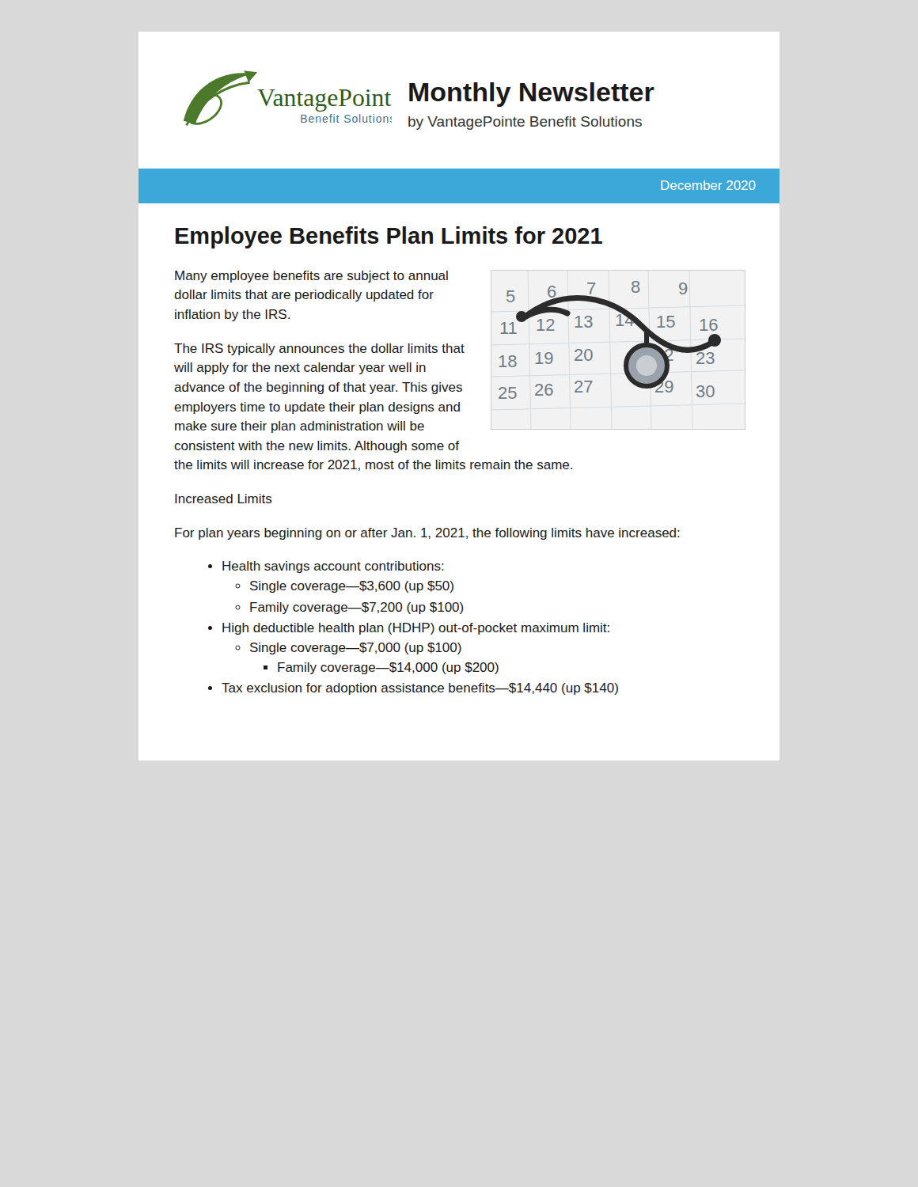VantagePointe Benefit Solutions VantagePointe Benefit Solutions
Monthly Newsletter
by VantagePointe Benefit Solutions
December 2020
Employee Benefits Plan Limits for 2021
Calendar with stethoscope 5 6 7 8 9 11 12 13 14 15 16 18 19 20 22 23 25 26 27 29 30
Many employee benefits are subject to annual dollar limits that are periodically updated for inflation by the IRS.
The IRS typically announces the dollar limits that will apply for the next calendar year well in advance of the beginning of that year. This gives employers time to update their plan designs and make sure their plan administration will be consistent with the new limits. Although some of the limits will increase for 2021, most of the limits remain the same.
Increased Limits
For plan years beginning on or after Jan. 1, 2021, the following limits have increased:
Health savings account contributions:
Single coverage—$3,600 (up $50)
Family coverage—$7,200 (up $100)
High deductible health plan (HDHP) out-of-pocket maximum limit:
Single coverage—$7,000 (up $100)
Family coverage—$14,000 (up $200)
Tax exclusion for adoption assistance benefits—$14,440 (up $140)